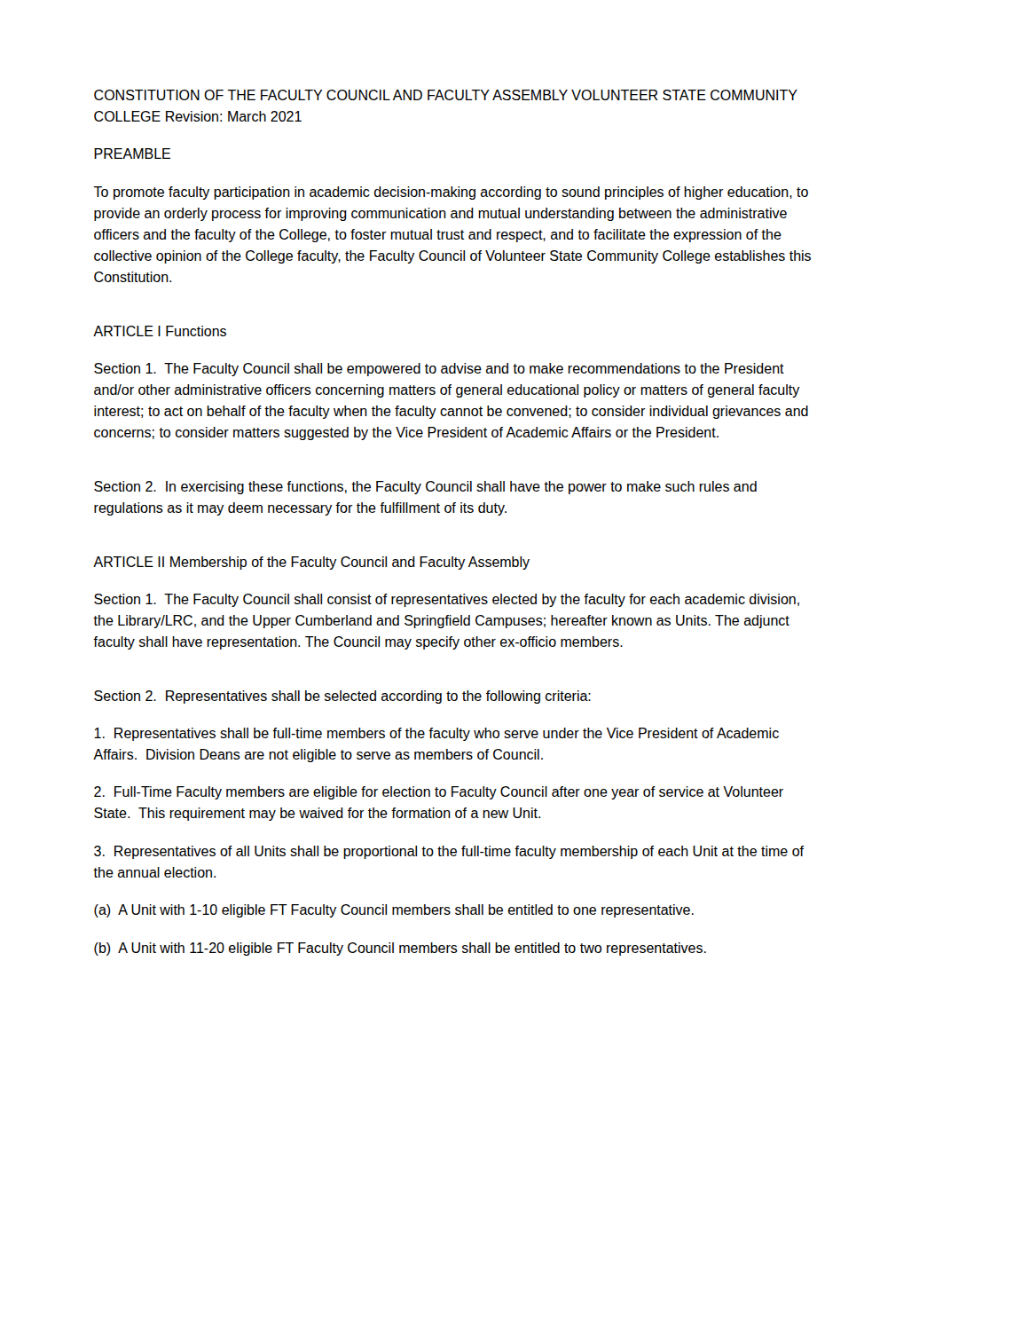CONSTITUTION OF THE FACULTY COUNCIL AND FACULTY ASSEMBLY VOLUNTEER STATE COMMUNITY COLLEGE Revision: March 2021
PREAMBLE
To promote faculty participation in academic decision-making according to sound principles of higher education, to provide an orderly process for improving communication and mutual understanding between the administrative officers and the faculty of the College, to foster mutual trust and respect, and to facilitate the expression of the collective opinion of the College faculty, the Faculty Council of Volunteer State Community College establishes this Constitution.
ARTICLE I Functions
Section 1. The Faculty Council shall be empowered to advise and to make recommendations to the President and/or other administrative officers concerning matters of general educational policy or matters of general faculty interest; to act on behalf of the faculty when the faculty cannot be convened; to consider individual grievances and concerns; to consider matters suggested by the Vice President of Academic Affairs or the President.
Section 2. In exercising these functions, the Faculty Council shall have the power to make such rules and regulations as it may deem necessary for the fulfillment of its duty.
ARTICLE II Membership of the Faculty Council and Faculty Assembly
Section 1. The Faculty Council shall consist of representatives elected by the faculty for each academic division, the Library/LRC, and the Upper Cumberland and Springfield Campuses; hereafter known as Units. The adjunct faculty shall have representation. The Council may specify other ex-officio members.
Section 2. Representatives shall be selected according to the following criteria:
1. Representatives shall be full-time members of the faculty who serve under the Vice President of Academic Affairs. Division Deans are not eligible to serve as members of Council.
2. Full-Time Faculty members are eligible for election to Faculty Council after one year of service at Volunteer State. This requirement may be waived for the formation of a new Unit.
3. Representatives of all Units shall be proportional to the full-time faculty membership of each Unit at the time of the annual election.
(a) A Unit with 1-10 eligible FT Faculty Council members shall be entitled to one representative.
(b) A Unit with 11-20 eligible FT Faculty Council members shall be entitled to two representatives.